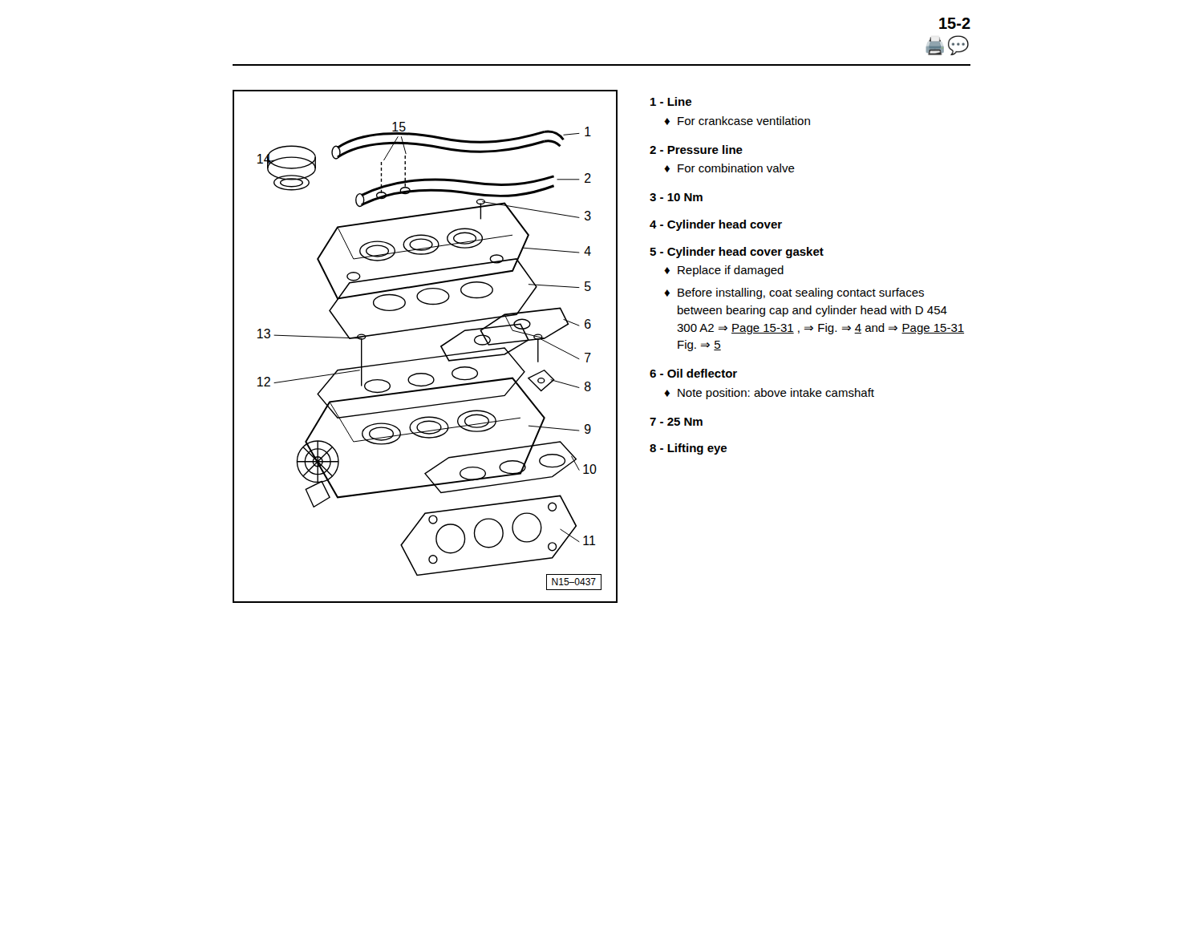15-2
🖨️💬
1 2 3 4 5 6 7 8 9 10 11 12 13 14 15
N15–0437
1 - Line
For crankcase ventilation
2 - Pressure line
For combination valve
3 - 10 Nm
4 - Cylinder head cover
5 - Cylinder head cover gasket
Replace if damaged
Before installing, coat sealing contact surfaces between bearing cap and cylinder head with D 454 300 A2 ⇒ Page 15-31 , ⇒ Fig. ⇒ 4 and ⇒ Page 15-31 Fig. ⇒ 5
6 - Oil deflector
Note position: above intake camshaft
7 - 25 Nm
8 - Lifting eye